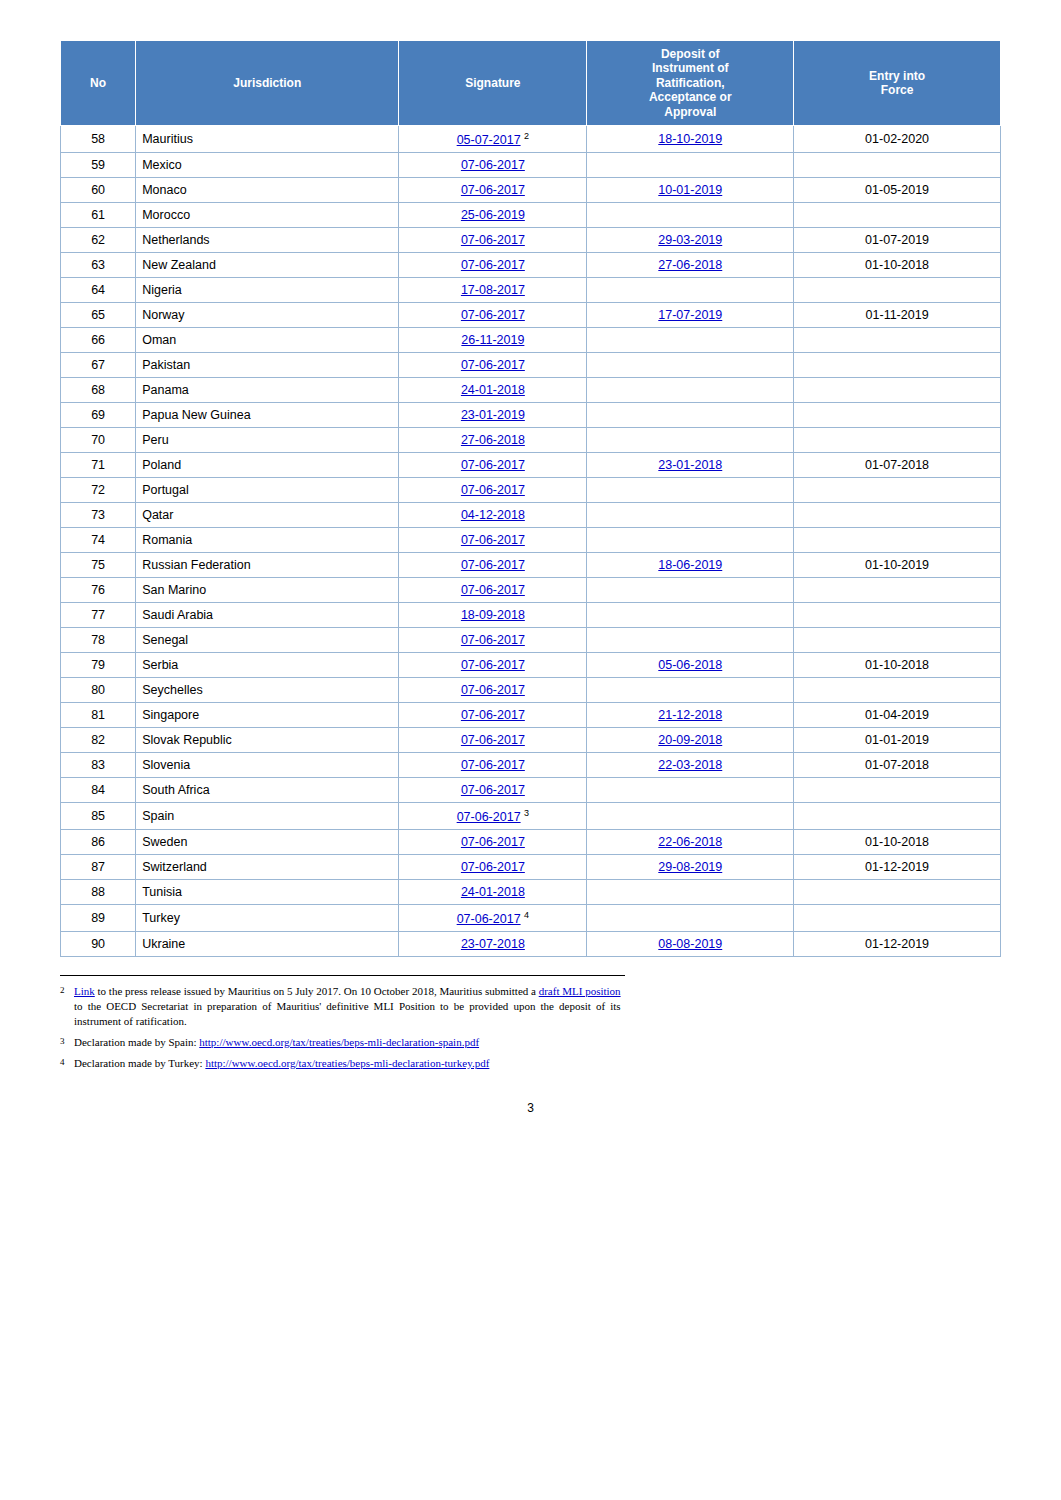| No | Jurisdiction | Signature | Deposit of Instrument of Ratification, Acceptance or Approval | Entry into Force |
| --- | --- | --- | --- | --- |
| 58 | Mauritius | 05-07-2017 2 | 18-10-2019 | 01-02-2020 |
| 59 | Mexico | 07-06-2017 | | |
| 60 | Monaco | 07-06-2017 | 10-01-2019 | 01-05-2019 |
| 61 | Morocco | 25-06-2019 | | |
| 62 | Netherlands | 07-06-2017 | 29-03-2019 | 01-07-2019 |
| 63 | New Zealand | 07-06-2017 | 27-06-2018 | 01-10-2018 |
| 64 | Nigeria | 17-08-2017 | | |
| 65 | Norway | 07-06-2017 | 17-07-2019 | 01-11-2019 |
| 66 | Oman | 26-11-2019 | | |
| 67 | Pakistan | 07-06-2017 | | |
| 68 | Panama | 24-01-2018 | | |
| 69 | Papua New Guinea | 23-01-2019 | | |
| 70 | Peru | 27-06-2018 | | |
| 71 | Poland | 07-06-2017 | 23-01-2018 | 01-07-2018 |
| 72 | Portugal | 07-06-2017 | | |
| 73 | Qatar | 04-12-2018 | | |
| 74 | Romania | 07-06-2017 | | |
| 75 | Russian Federation | 07-06-2017 | 18-06-2019 | 01-10-2019 |
| 76 | San Marino | 07-06-2017 | | |
| 77 | Saudi Arabia | 18-09-2018 | | |
| 78 | Senegal | 07-06-2017 | | |
| 79 | Serbia | 07-06-2017 | 05-06-2018 | 01-10-2018 |
| 80 | Seychelles | 07-06-2017 | | |
| 81 | Singapore | 07-06-2017 | 21-12-2018 | 01-04-2019 |
| 82 | Slovak Republic | 07-06-2017 | 20-09-2018 | 01-01-2019 |
| 83 | Slovenia | 07-06-2017 | 22-03-2018 | 01-07-2018 |
| 84 | South Africa | 07-06-2017 | | |
| 85 | Spain | 07-06-2017 3 | | |
| 86 | Sweden | 07-06-2017 | 22-06-2018 | 01-10-2018 |
| 87 | Switzerland | 07-06-2017 | 29-08-2019 | 01-12-2019 |
| 88 | Tunisia | 24-01-2018 | | |
| 89 | Turkey | 07-06-2017 4 | | |
| 90 | Ukraine | 23-07-2018 | 08-08-2019 | 01-12-2019 |
2 Link to the press release issued by Mauritius on 5 July 2017. On 10 October 2018, Mauritius submitted a draft MLI position to the OECD Secretariat in preparation of Mauritius' definitive MLI Position to be provided upon the deposit of its instrument of ratification.
3 Declaration made by Spain: http://www.oecd.org/tax/treaties/beps-mli-declaration-spain.pdf
4 Declaration made by Turkey: http://www.oecd.org/tax/treaties/beps-mli-declaration-turkey.pdf
3